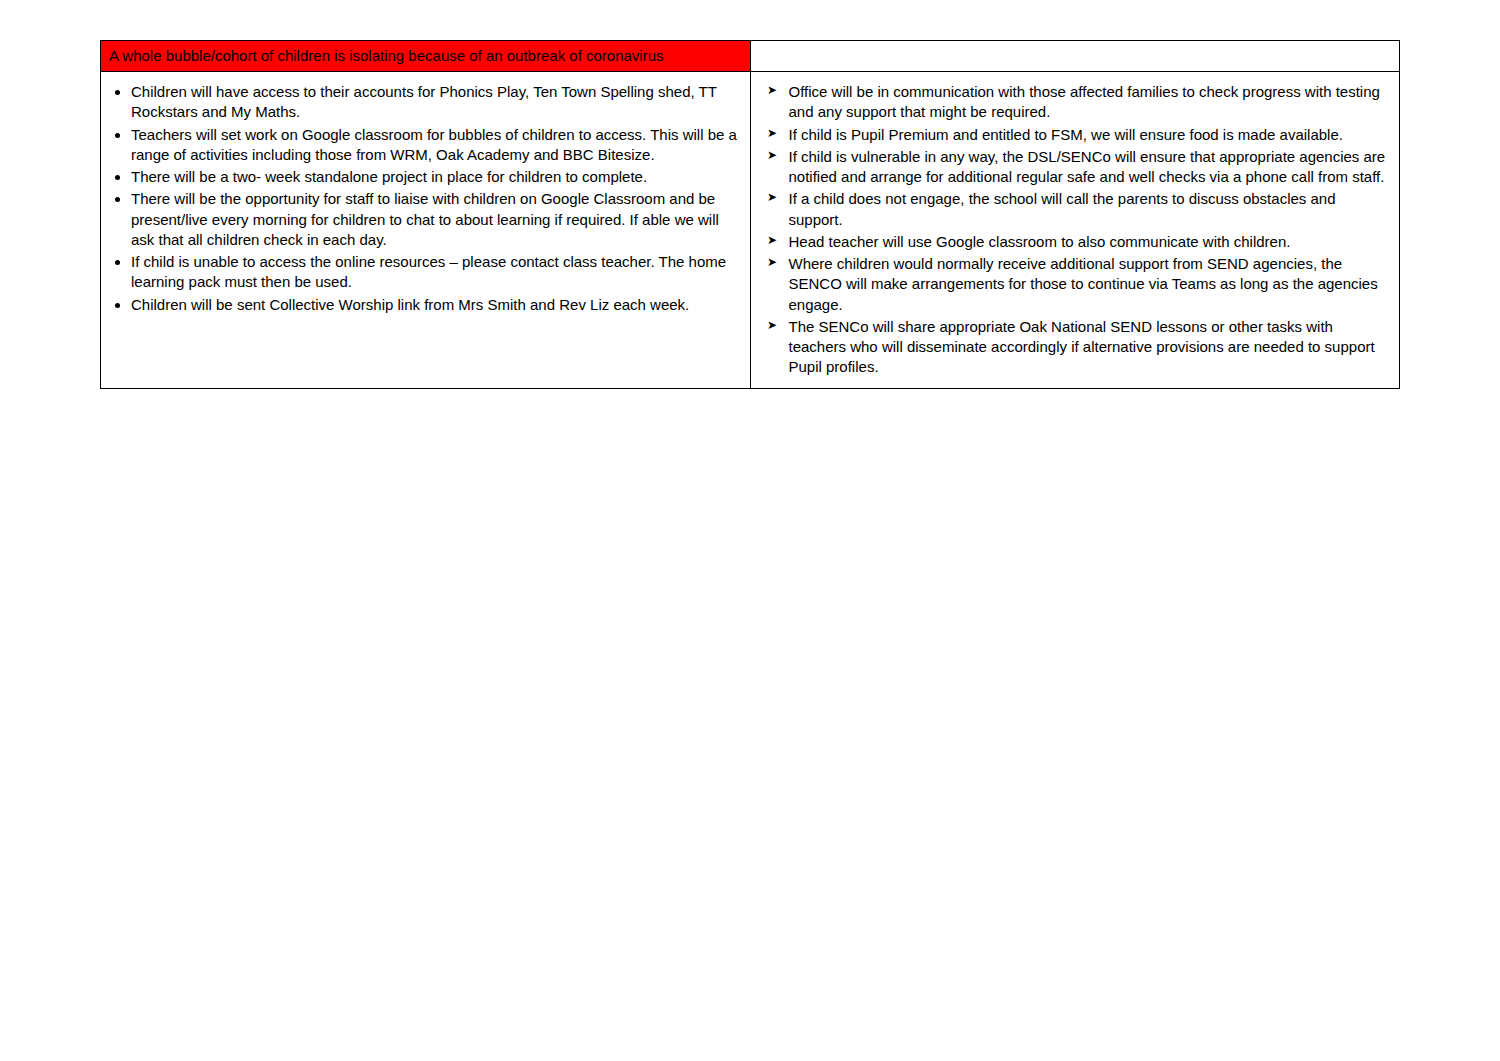| A whole bubble/cohort of children is isolating because of an outbreak of coronavirus | |
| Children will have access to their accounts for Phonics Play, Ten Town Spelling shed, TT Rockstars and My Maths. Teachers will set work on Google classroom for bubbles of children to access. This will be a range of activities including those from WRM, Oak Academy and BBC Bitesize. There will be a two- week standalone project in place for children to complete. There will be the opportunity for staff to liaise with children on Google Classroom and be present/live every morning for children to chat to about learning if required. If able we will ask that all children check in each day. If child is unable to access the online resources – please contact class teacher. The home learning pack must then be used. Children will be sent Collective Worship link from Mrs Smith and Rev Liz each week. | Office will be in communication with those affected families to check progress with testing and any support that might be required. If child is Pupil Premium and entitled to FSM, we will ensure food is made available. If child is vulnerable in any way, the DSL/SENCo will ensure that appropriate agencies are notified and arrange for additional regular safe and well checks via a phone call from staff. If a child does not engage, the school will call the parents to discuss obstacles and support. Head teacher will use Google classroom to also communicate with children. Where children would normally receive additional support from SEND agencies, the SENCO will make arrangements for those to continue via Teams as long as the agencies engage. The SENCo will share appropriate Oak National SEND lessons or other tasks with teachers who will disseminate accordingly if alternative provisions are needed to support Pupil profiles. |